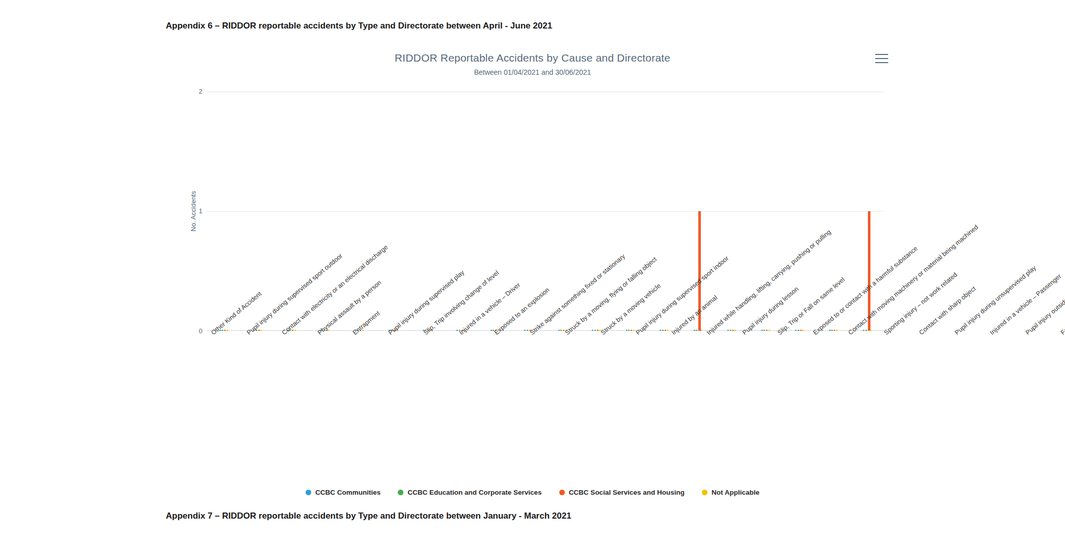Appendix 6 – RIDDOR reportable accidents by Type and Directorate between April - June 2021
RIDDOR Reportable Accidents by Cause and Directorate
Between 01/04/2021 and 30/06/2021
No. Accidents
2
1
0
15 Injured while handling, lifting, carrying, pushing or pulling (ORANGE = 1)
Other Kind of Accident
Pupil injury during supervised sport outdoor
Contact with electricity or an electrical discharge
Physical assault by a person
Entrapment
Pupil injury during supervised play
Slip, Trip involving change of level
Injured in a vehicle – Driver
Exposed to an explosion
Strike against something fixed or stationary
Struck by a moving, flying or falling object
Struck by a moving vehicle
Pupil injury during supervised sport indoor
Injured by an animal
Injured while handling, lifting, carrying, pushing or pulling
Pupil injury during lesson
Slip, Trip or Fall on same level
Exposed to or contact with a harmful substance
Contact with moving machinery or material being machined
Sporting injury – not work related
Contact with sharp object
Pupil injury during unsupervised play
Injured in a vehicle – Passenger
Pupil injury outside normal school hours
Fall from height
CCBC Communities
CCBC Education and Corporate Services
CCBC Social Services and Housing
Not Applicable
Appendix 7 – RIDDOR reportable accidents by Type and Directorate between January - March 2021